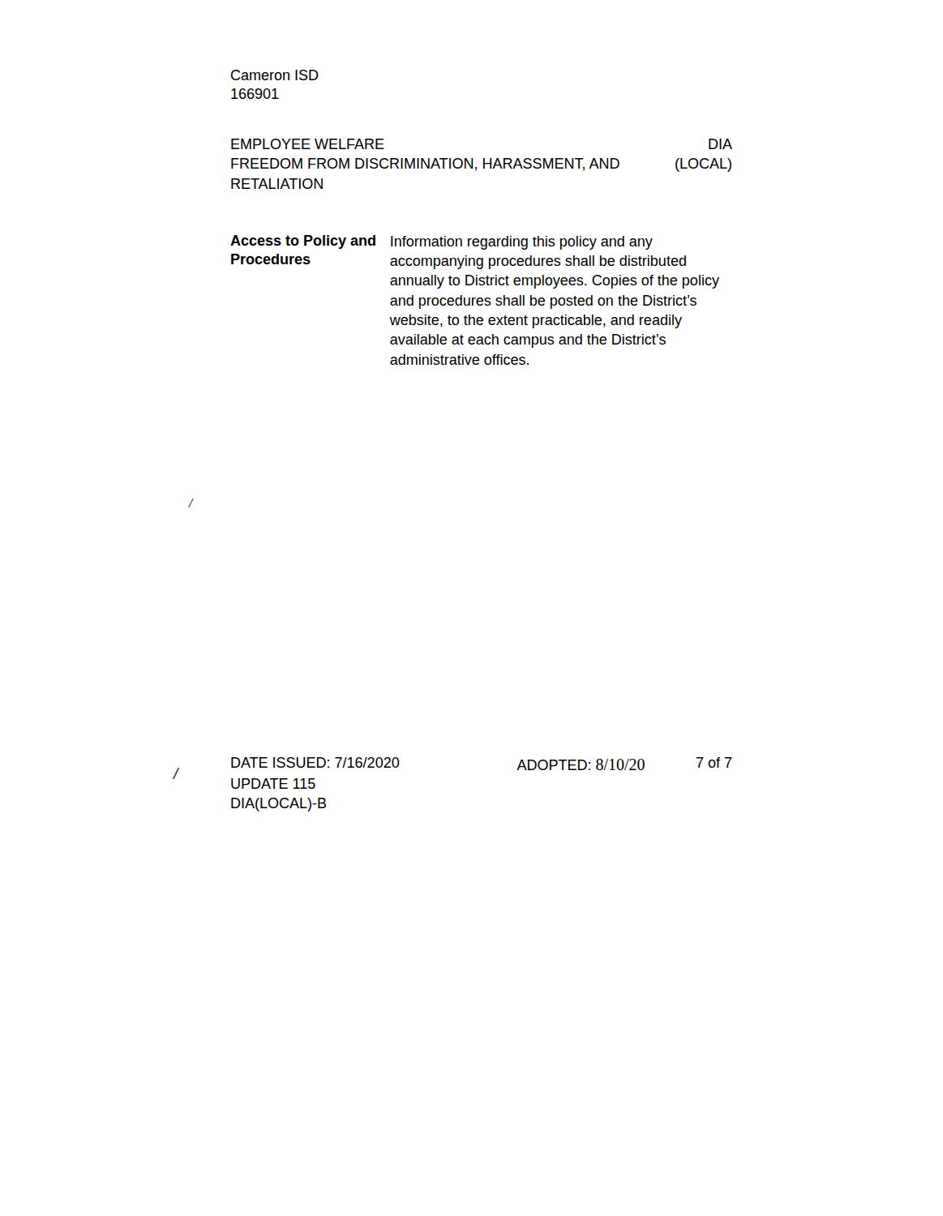Cameron ISD
166901
| EMPLOYEE WELFARE | DIA |
| FREEDOM FROM DISCRIMINATION, HARASSMENT, AND RETALIATION | (LOCAL) |
| Access to Policy and Procedures | Information regarding this policy and any accompanying procedures shall be distributed annually to District employees. Copies of the policy and procedures shall be posted on the District’s website, to the extent practicable, and readily available at each campus and the District’s administrative offices. |
/
/
| DATE ISSUED: 7/16/2020 | ADOPTED: 8/10/20 | 7 of 7 |
| UPDATE 115 | | |
| DIA(LOCAL)-B | | |